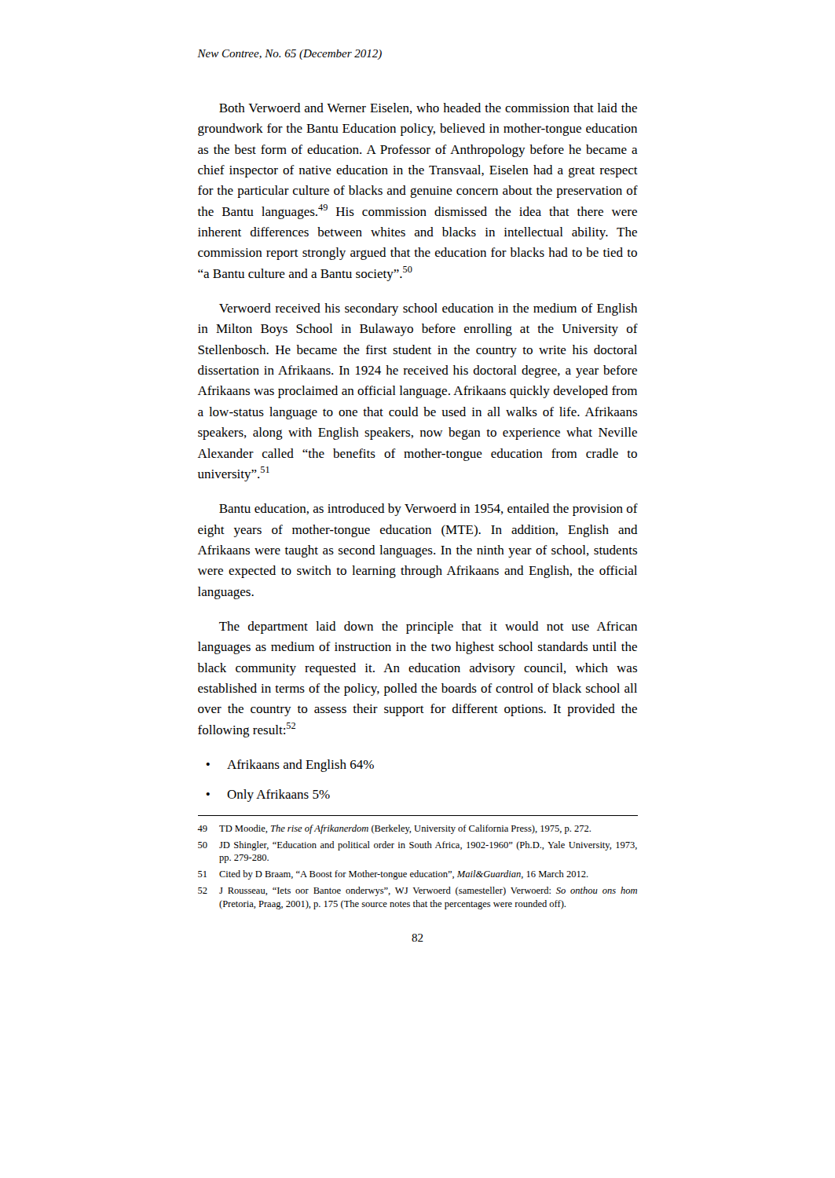New Contree, No. 65 (December 2012)
Both Verwoerd and Werner Eiselen, who headed the commission that laid the groundwork for the Bantu Education policy, believed in mother-tongue education as the best form of education. A Professor of Anthropology before he became a chief inspector of native education in the Transvaal, Eiselen had a great respect for the particular culture of blacks and genuine concern about the preservation of the Bantu languages.49 His commission dismissed the idea that there were inherent differences between whites and blacks in intellectual ability. The commission report strongly argued that the education for blacks had to be tied to “a Bantu culture and a Bantu society”.50
Verwoerd received his secondary school education in the medium of English in Milton Boys School in Bulawayo before enrolling at the University of Stellenbosch. He became the first student in the country to write his doctoral dissertation in Afrikaans. In 1924 he received his doctoral degree, a year before Afrikaans was proclaimed an official language. Afrikaans quickly developed from a low-status language to one that could be used in all walks of life. Afrikaans speakers, along with English speakers, now began to experience what Neville Alexander called “the benefits of mother-tongue education from cradle to university”.51
Bantu education, as introduced by Verwoerd in 1954, entailed the provision of eight years of mother-tongue education (MTE). In addition, English and Afrikaans were taught as second languages. In the ninth year of school, students were expected to switch to learning through Afrikaans and English, the official languages.
The department laid down the principle that it would not use African languages as medium of instruction in the two highest school standards until the black community requested it. An education advisory council, which was established in terms of the policy, polled the boards of control of black school all over the country to assess their support for different options. It provided the following result:52
Afrikaans and English 64%
Only Afrikaans 5%
TD Moodie, The rise of Afrikanerdom (Berkeley, University of California Press), 1975, p. 272.
JD Shingler, “Education and political order in South Africa, 1902-1960” (Ph.D., Yale University, 1973, pp. 279-280.
Cited by D Braam, “A Boost for Mother-tongue education”, Mail&Guardian, 16 March 2012.
J Rousseau, “Iets oor Bantoe onderwys”, WJ Verwoerd (samesteller) Verwoerd: So onthou ons hom (Pretoria, Praag, 2001), p. 175 (The source notes that the percentages were rounded off).
82